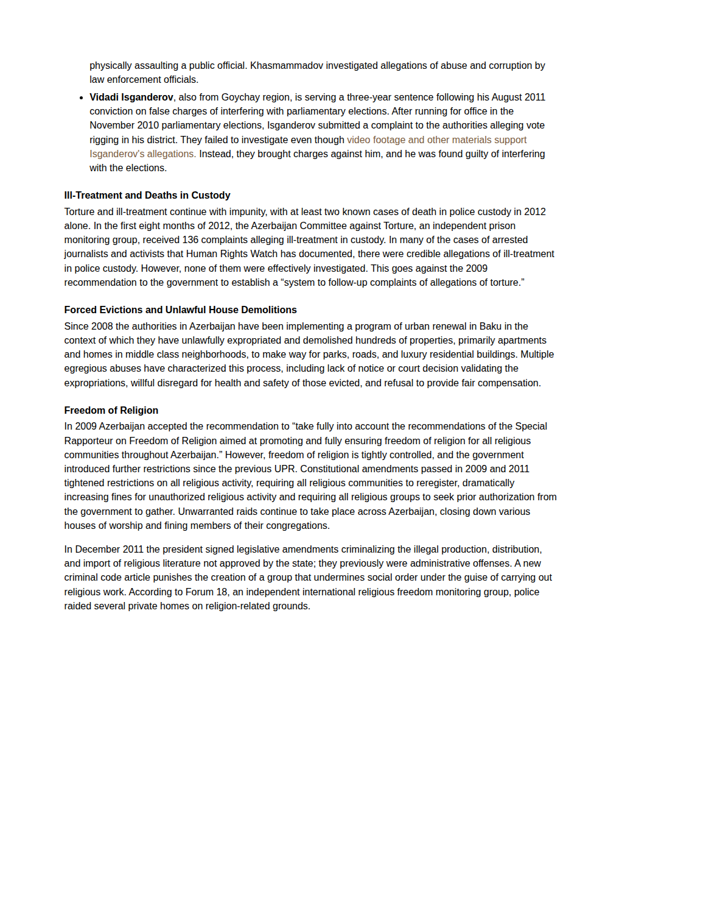physically assaulting a public official. Khasmammadov investigated allegations of abuse and corruption by law enforcement officials.
Vidadi Isganderov, also from Goychay region, is serving a three-year sentence following his August 2011 conviction on false charges of interfering with parliamentary elections. After running for office in the November 2010 parliamentary elections, Isganderov submitted a complaint to the authorities alleging vote rigging in his district. They failed to investigate even though video footage and other materials support Isganderov's allegations. Instead, they brought charges against him, and he was found guilty of interfering with the elections.
Ill-Treatment and Deaths in Custody
Torture and ill-treatment continue with impunity, with at least two known cases of death in police custody in 2012 alone. In the first eight months of 2012, the Azerbaijan Committee against Torture, an independent prison monitoring group, received 136 complaints alleging ill-treatment in custody. In many of the cases of arrested journalists and activists that Human Rights Watch has documented, there were credible allegations of ill-treatment in police custody. However, none of them were effectively investigated. This goes against the 2009 recommendation to the government to establish a “system to follow-up complaints of allegations of torture.”
Forced Evictions and Unlawful House Demolitions
Since 2008 the authorities in Azerbaijan have been implementing a program of urban renewal in Baku in the context of which they have unlawfully expropriated and demolished hundreds of properties, primarily apartments and homes in middle class neighborhoods, to make way for parks, roads, and luxury residential buildings. Multiple egregious abuses have characterized this process, including lack of notice or court decision validating the expropriations, willful disregard for health and safety of those evicted, and refusal to provide fair compensation.
Freedom of Religion
In 2009 Azerbaijan accepted the recommendation to “take fully into account the recommendations of the Special Rapporteur on Freedom of Religion aimed at promoting and fully ensuring freedom of religion for all religious communities throughout Azerbaijan.” However, freedom of religion is tightly controlled, and the government introduced further restrictions since the previous UPR. Constitutional amendments passed in 2009 and 2011 tightened restrictions on all religious activity, requiring all religious communities to reregister, dramatically increasing fines for unauthorized religious activity and requiring all religious groups to seek prior authorization from the government to gather. Unwarranted raids continue to take place across Azerbaijan, closing down various houses of worship and fining members of their congregations.
In December 2011 the president signed legislative amendments criminalizing the illegal production, distribution, and import of religious literature not approved by the state; they previously were administrative offenses. A new criminal code article punishes the creation of a group that undermines social order under the guise of carrying out religious work. According to Forum 18, an independent international religious freedom monitoring group, police raided several private homes on religion-related grounds.